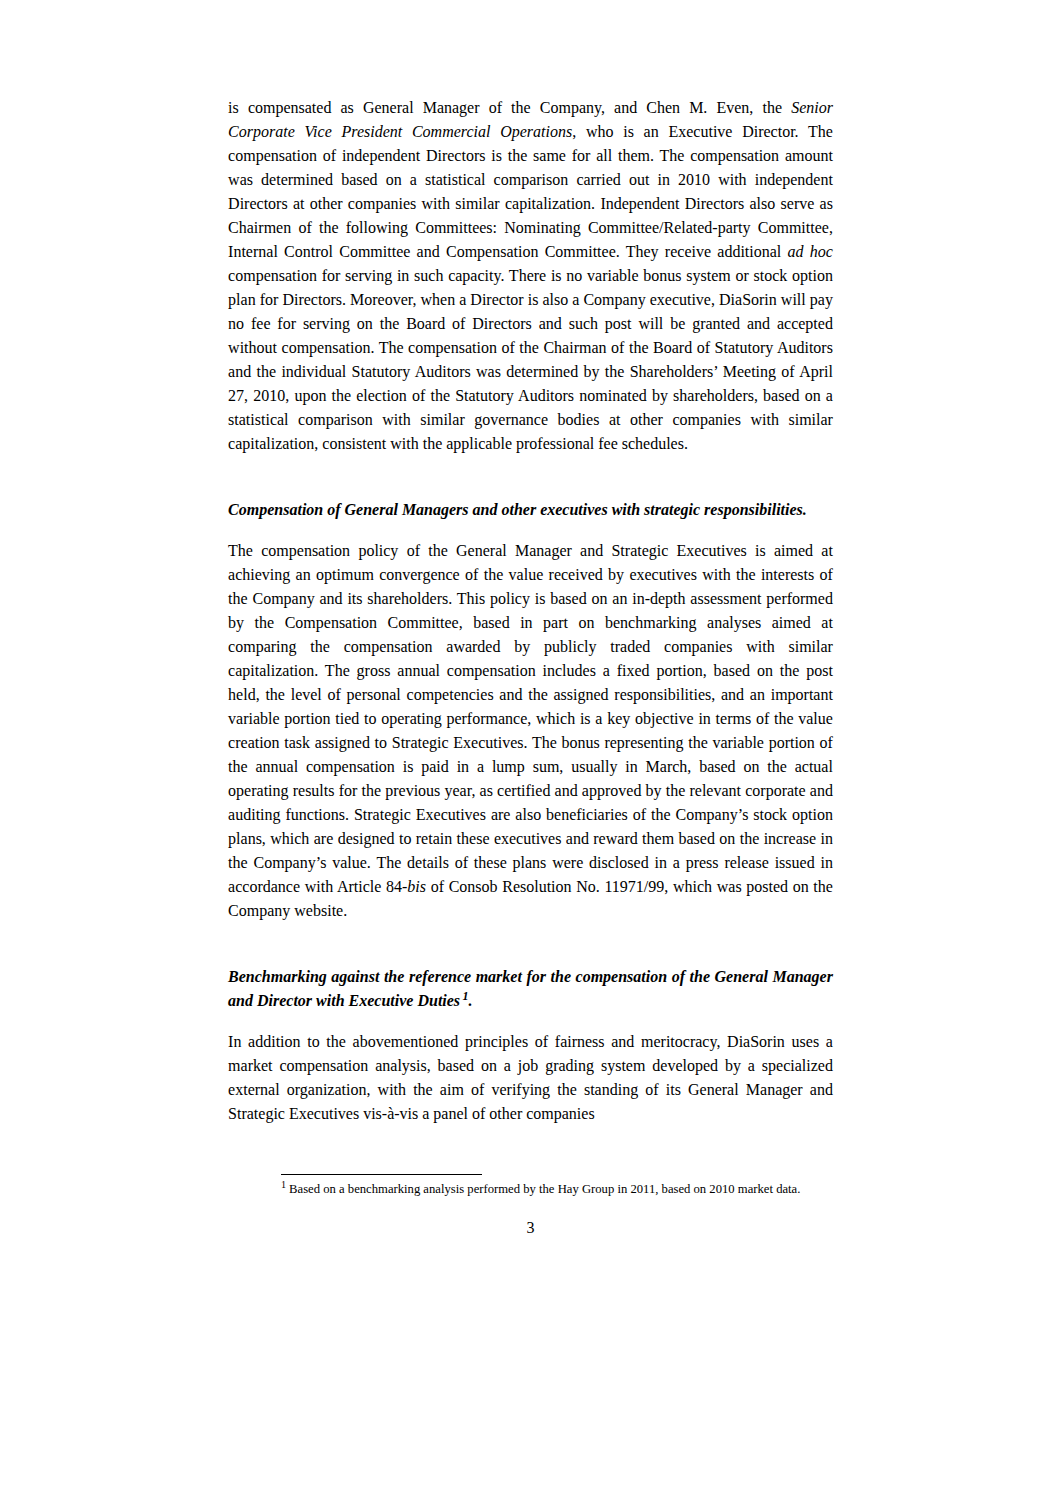is compensated as General Manager of the Company, and Chen M. Even, the Senior Corporate Vice President Commercial Operations, who is an Executive Director. The compensation of independent Directors is the same for all them. The compensation amount was determined based on a statistical comparison carried out in 2010 with independent Directors at other companies with similar capitalization. Independent Directors also serve as Chairmen of the following Committees: Nominating Committee/Related-party Committee, Internal Control Committee and Compensation Committee. They receive additional ad hoc compensation for serving in such capacity. There is no variable bonus system or stock option plan for Directors. Moreover, when a Director is also a Company executive, DiaSorin will pay no fee for serving on the Board of Directors and such post will be granted and accepted without compensation. The compensation of the Chairman of the Board of Statutory Auditors and the individual Statutory Auditors was determined by the Shareholders’ Meeting of April 27, 2010, upon the election of the Statutory Auditors nominated by shareholders, based on a statistical comparison with similar governance bodies at other companies with similar capitalization, consistent with the applicable professional fee schedules.
Compensation of General Managers and other executives with strategic responsibilities.
The compensation policy of the General Manager and Strategic Executives is aimed at achieving an optimum convergence of the value received by executives with the interests of the Company and its shareholders. This policy is based on an in-depth assessment performed by the Compensation Committee, based in part on benchmarking analyses aimed at comparing the compensation awarded by publicly traded companies with similar capitalization. The gross annual compensation includes a fixed portion, based on the post held, the level of personal competencies and the assigned responsibilities, and an important variable portion tied to operating performance, which is a key objective in terms of the value creation task assigned to Strategic Executives. The bonus representing the variable portion of the annual compensation is paid in a lump sum, usually in March, based on the actual operating results for the previous year, as certified and approved by the relevant corporate and auditing functions. Strategic Executives are also beneficiaries of the Company’s stock option plans, which are designed to retain these executives and reward them based on the increase in the Company’s value. The details of these plans were disclosed in a press release issued in accordance with Article 84-bis of Consob Resolution No. 11971/99, which was posted on the Company website.
Benchmarking against the reference market for the compensation of the General Manager and Director with Executive Duties 1.
In addition to the abovementioned principles of fairness and meritocracy, DiaSorin uses a market compensation analysis, based on a job grading system developed by a specialized external organization, with the aim of verifying the standing of its General Manager and Strategic Executives vis-à-vis a panel of other companies
1 Based on a benchmarking analysis performed by the Hay Group in 2011, based on 2010 market data.
3